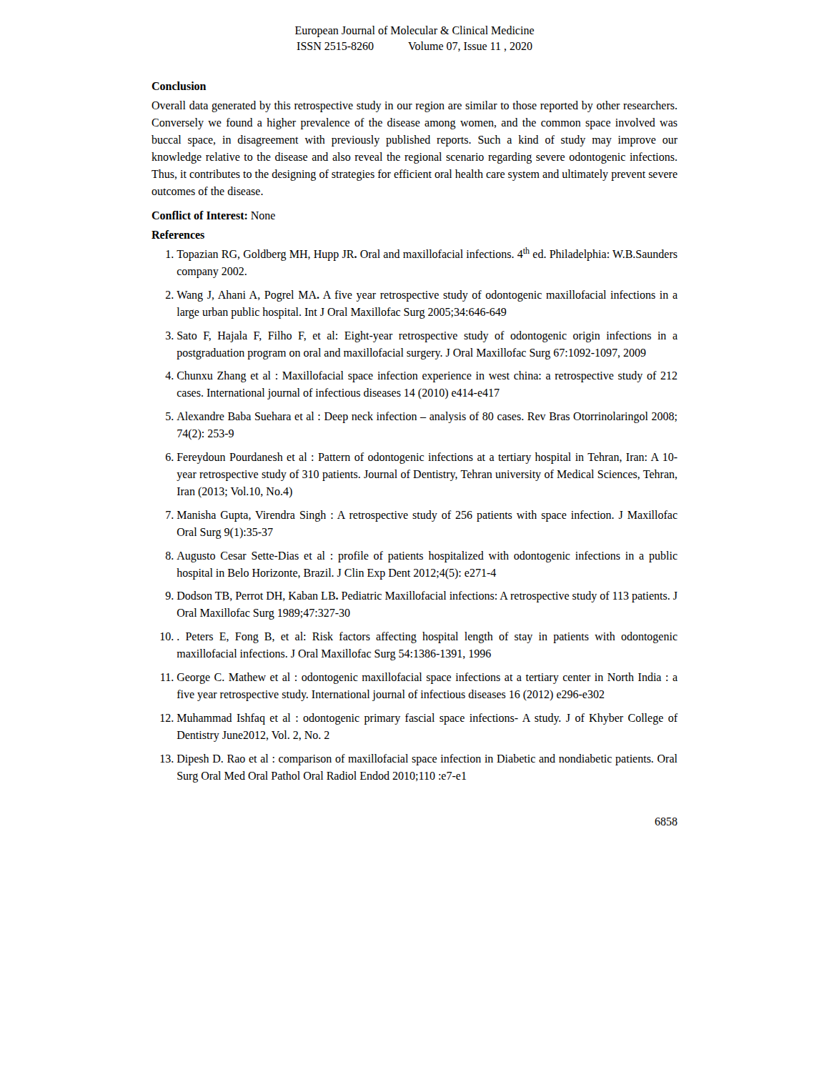European Journal of Molecular & Clinical Medicine ISSN 2515-8260 Volume 07, Issue 11 , 2020
Conclusion
Overall data generated by this retrospective study in our region are similar to those reported by other researchers. Conversely we found a higher prevalence of the disease among women, and the common space involved was buccal space, in disagreement with previously published reports. Such a kind of study may improve our knowledge relative to the disease and also reveal the regional scenario regarding severe odontogenic infections. Thus, it contributes to the designing of strategies for efficient oral health care system and ultimately prevent severe outcomes of the disease.
Conflict of Interest: None
References
Topazian RG, Goldberg MH, Hupp JR. Oral and maxillofacial infections. 4th ed. Philadelphia: W.B.Saunders company 2002.
Wang J, Ahani A, Pogrel MA. A five year retrospective study of odontogenic maxillofacial infections in a large urban public hospital. Int J Oral Maxillofac Surg 2005;34:646-649
Sato F, Hajala F, Filho F, et al: Eight-year retrospective study of odontogenic origin infections in a postgraduation program on oral and maxillofacial surgery. J Oral Maxillofac Surg 67:1092-1097, 2009
Chunxu Zhang et al : Maxillofacial space infection experience in west china: a retrospective study of 212 cases. International journal of infectious diseases 14 (2010) e414-e417
Alexandre Baba Suehara et al : Deep neck infection – analysis of 80 cases. Rev Bras Otorrinolaringol 2008; 74(2): 253-9
Fereydoun Pourdanesh et al : Pattern of odontogenic infections at a tertiary hospital in Tehran, Iran: A 10-year retrospective study of 310 patients. Journal of Dentistry, Tehran university of Medical Sciences, Tehran, Iran (2013; Vol.10, No.4)
Manisha Gupta, Virendra Singh : A retrospective study of 256 patients with space infection. J Maxillofac Oral Surg 9(1):35-37
Augusto Cesar Sette-Dias et al : profile of patients hospitalized with odontogenic infections in a public hospital in Belo Horizonte, Brazil. J Clin Exp Dent 2012;4(5): e271-4
Dodson TB, Perrot DH, Kaban LB. Pediatric Maxillofacial infections: A retrospective study of 113 patients. J Oral Maxillofac Surg 1989;47:327-30
. Peters E, Fong B, et al: Risk factors affecting hospital length of stay in patients with odontogenic maxillofacial infections. J Oral Maxillofac Surg 54:1386-1391, 1996
George C. Mathew et al : odontogenic maxillofacial space infections at a tertiary center in North India : a five year retrospective study. International journal of infectious diseases 16 (2012) e296-e302
Muhammad Ishfaq et al : odontogenic primary fascial space infections- A study. J of Khyber College of Dentistry June2012, Vol. 2, No. 2
Dipesh D. Rao et al : comparison of maxillofacial space infection in Diabetic and nondiabetic patients. Oral Surg Oral Med Oral Pathol Oral Radiol Endod 2010;110 :e7-e1
6858